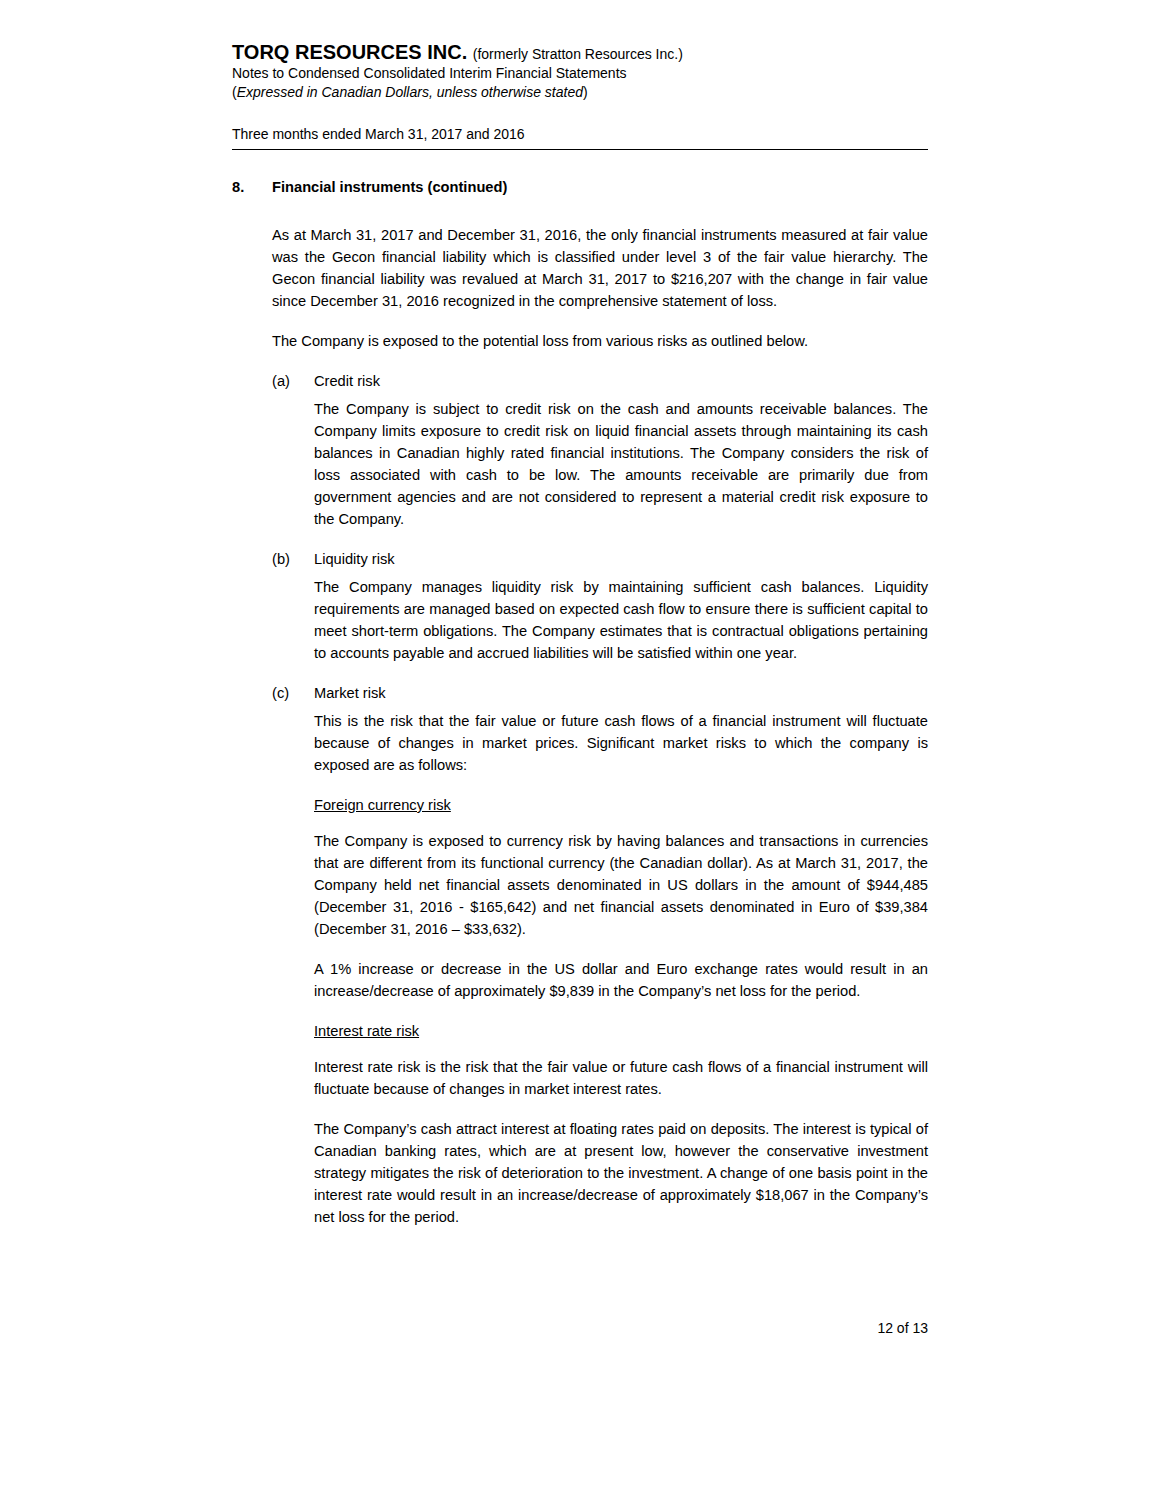TORQ RESOURCES INC. (formerly Stratton Resources Inc.)
Notes to Condensed Consolidated Interim Financial Statements
(Expressed in Canadian Dollars, unless otherwise stated)
Three months ended March 31, 2017 and 2016
8. Financial instruments (continued)
As at March 31, 2017 and December 31, 2016, the only financial instruments measured at fair value was the Gecon financial liability which is classified under level 3 of the fair value hierarchy. The Gecon financial liability was revalued at March 31, 2017 to $216,207 with the change in fair value since December 31, 2016 recognized in the comprehensive statement of loss.
The Company is exposed to the potential loss from various risks as outlined below.
(a) Credit risk
The Company is subject to credit risk on the cash and amounts receivable balances. The Company limits exposure to credit risk on liquid financial assets through maintaining its cash balances in Canadian highly rated financial institutions. The Company considers the risk of loss associated with cash to be low. The amounts receivable are primarily due from government agencies and are not considered to represent a material credit risk exposure to the Company.
(b) Liquidity risk
The Company manages liquidity risk by maintaining sufficient cash balances. Liquidity requirements are managed based on expected cash flow to ensure there is sufficient capital to meet short-term obligations. The Company estimates that is contractual obligations pertaining to accounts payable and accrued liabilities will be satisfied within one year.
(c) Market risk
This is the risk that the fair value or future cash flows of a financial instrument will fluctuate because of changes in market prices. Significant market risks to which the company is exposed are as follows:
Foreign currency risk
The Company is exposed to currency risk by having balances and transactions in currencies that are different from its functional currency (the Canadian dollar). As at March 31, 2017, the Company held net financial assets denominated in US dollars in the amount of $944,485 (December 31, 2016 - $165,642) and net financial assets denominated in Euro of $39,384 (December 31, 2016 – $33,632).
A 1% increase or decrease in the US dollar and Euro exchange rates would result in an increase/decrease of approximately $9,839 in the Company’s net loss for the period.
Interest rate risk
Interest rate risk is the risk that the fair value or future cash flows of a financial instrument will fluctuate because of changes in market interest rates.
The Company’s cash attract interest at floating rates paid on deposits. The interest is typical of Canadian banking rates, which are at present low, however the conservative investment strategy mitigates the risk of deterioration to the investment. A change of one basis point in the interest rate would result in an increase/decrease of approximately $18,067 in the Company’s net loss for the period.
12 of 13